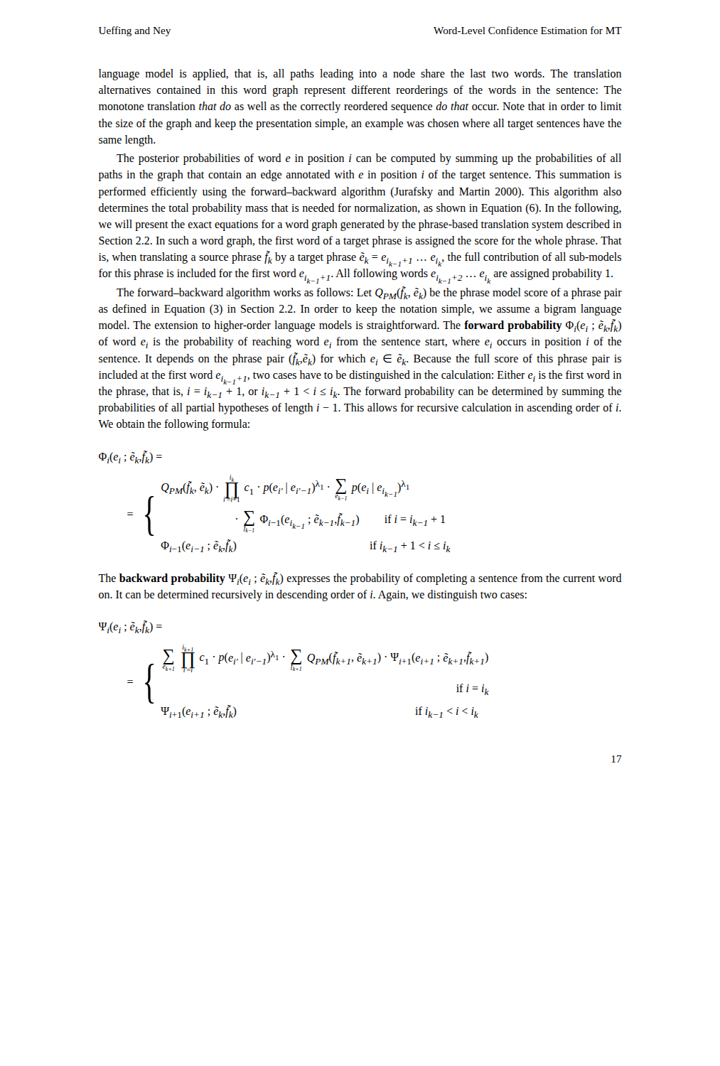Ueffing and Ney Word-Level Confidence Estimation for MT
language model is applied, that is, all paths leading into a node share the last two words. The translation alternatives contained in this word graph represent different reorderings of the words in the sentence: The monotone translation that do as well as the correctly reordered sequence do that occur. Note that in order to limit the size of the graph and keep the presentation simple, an example was chosen where all target sentences have the same length.
The posterior probabilities of word e in position i can be computed by summing up the probabilities of all paths in the graph that contain an edge annotated with e in position i of the target sentence. This summation is performed efficiently using the forward–backward algorithm (Jurafsky and Martin 2000). This algorithm also determines the total probability mass that is needed for normalization, as shown in Equation (6). In the following, we will present the exact equations for a word graph generated by the phrase-based translation system described in Section 2.2. In such a word graph, the first word of a target phrase is assigned the score for the whole phrase. That is, when translating a source phrase f̃k by a target phrase ẽk = eik−1+1 … eik, the full contribution of all sub-models for this phrase is included for the first word eik−1+1. All following words eik−1+2 … eik are assigned probability 1.
The forward–backward algorithm works as follows: Let QPM(f̃k, ẽk) be the phrase model score of a phrase pair as defined in Equation (3) in Section 2.2. In order to keep the notation simple, we assume a bigram language model. The extension to higher-order language models is straightforward. The forward probability Φi(ei ; ẽk,f̃k) of word ei is the probability of reaching word ei from the sentence start, where ei occurs in position i of the sentence. It depends on the phrase pair (f̃k,ẽk) for which ei ∈ ẽk. Because the full score of this phrase pair is included at the first word eik−1+1, two cases have to be distinguished in the calculation: Either ei is the first word in the phrase, that is, i = ik−1 + 1, or ik−1 + 1 < i ≤ ik. The forward probability can be determined by summing the probabilities of all partial hypotheses of length i − 1. This allows for recursive calculation in ascending order of i. We obtain the following formula:
Φi(ei ; ẽk,f̃k) =
= { QPM(f̃k, ẽk) · ik∏i′=i+1 c1 · p(ei′ | ei′−1)λ1 · ∑ẽk−1 p(ei | eik−1)λ1 · ∑f̃k−1 Φi−1(eik−1 ; ẽk−1,f̃k−1) if i = ik−1 + 1 Φi−1(ei−1 ; ẽk,f̃k) if ik−1 + 1 < i ≤ ik
The backward probability Ψi(ei ; ẽk,f̃k) expresses the probability of completing a sentence from the current word on. It can be determined recursively in descending order of i. Again, we distinguish two cases:
Ψi(ei ; ẽk,f̃k) =
= { ∑ẽk+1 ik+1∏i′=i c1 · p(ei′ | ei′−1)λ1 · ∑f̃k+1 QPM(f̃k+1, ẽk+1) · Ψi+1(ei+1 ; ẽk+1,f̃k+1) if i = ik Ψi+1(ei+1 ; ẽk,f̃k) if ik−1 < i < ik
17